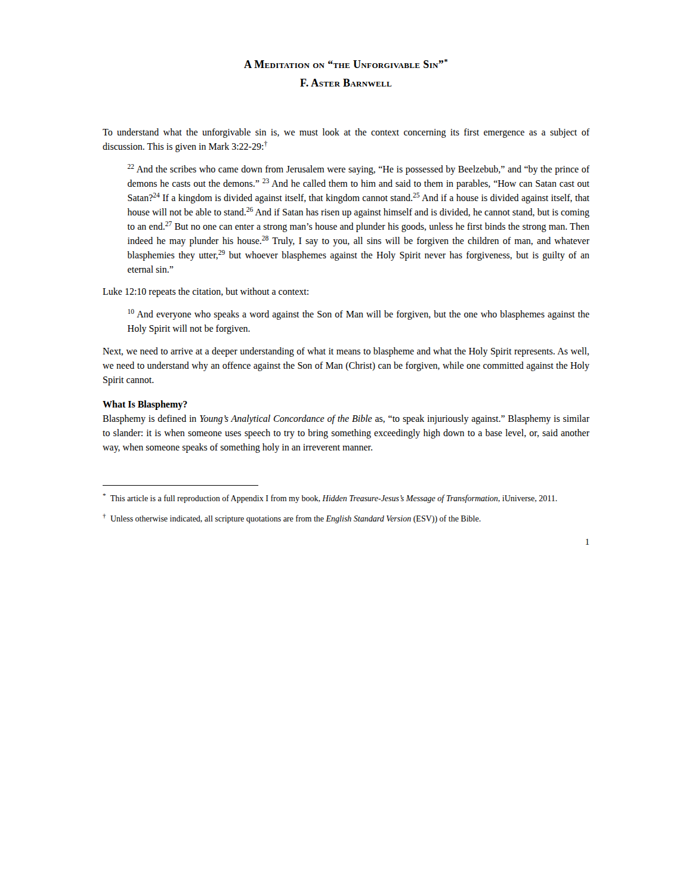A Meditation on “the Unforgivable Sin”*
F. Aster Barnwell
To understand what the unforgivable sin is, we must look at the context concerning its first emergence as a subject of discussion. This is given in Mark 3:22-29:†
22 And the scribes who came down from Jerusalem were saying, “He is possessed by Beelzebub,” and “by the prince of demons he casts out the demons.” 23 And he called them to him and said to them in parables, “How can Satan cast out Satan?24 If a kingdom is divided against itself, that kingdom cannot stand.25 And if a house is divided against itself, that house will not be able to stand.26 And if Satan has risen up against himself and is divided, he cannot stand, but is coming to an end.27 But no one can enter a strong man’s house and plunder his goods, unless he first binds the strong man. Then indeed he may plunder his house.28 Truly, I say to you, all sins will be forgiven the children of man, and whatever blasphemies they utter,29 but whoever blasphemes against the Holy Spirit never has forgiveness, but is guilty of an eternal sin.”
Luke 12:10 repeats the citation, but without a context:
10 And everyone who speaks a word against the Son of Man will be forgiven, but the one who blasphemes against the Holy Spirit will not be forgiven.
Next, we need to arrive at a deeper understanding of what it means to blaspheme and what the Holy Spirit represents. As well, we need to understand why an offence against the Son of Man (Christ) can be forgiven, while one committed against the Holy Spirit cannot.
What Is Blasphemy?
Blasphemy is defined in Young’s Analytical Concordance of the Bible as, “to speak injuriously against.” Blasphemy is similar to slander: it is when someone uses speech to try to bring something exceedingly high down to a base level, or, said another way, when someone speaks of something holy in an irreverent manner.
* This article is a full reproduction of Appendix I from my book, Hidden Treasure-Jesus’s Message of Transformation, iUniverse, 2011.
† Unless otherwise indicated, all scripture quotations are from the English Standard Version (ESV)) of the Bible.
1